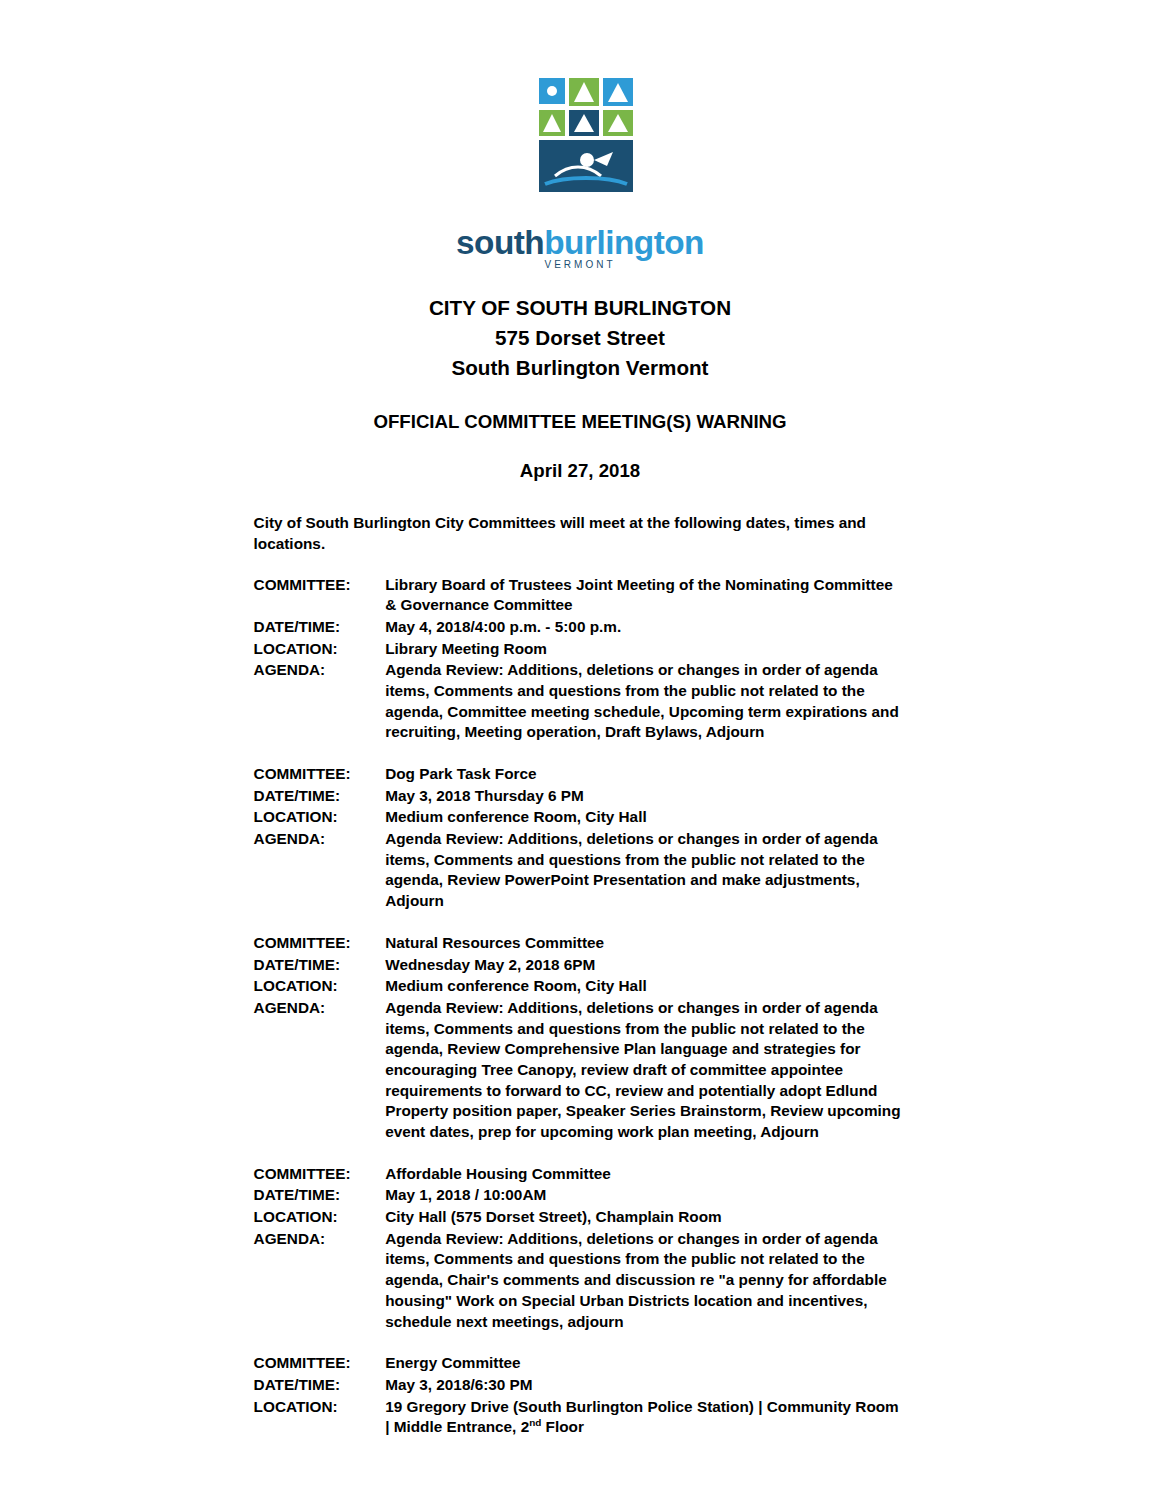south burlington
Vermont
CITY OF SOUTH BURLINGTON
575 Dorset Street
South Burlington Vermont
OFFICIAL COMMITTEE MEETING(S) WARNING
April 27, 2018
City of South Burlington City Committees will meet at the following dates, times and locations.
| Committee: | Library Board of Trustees Joint Meeting of the Nominating Committee & Governance Committee |
| Date/Time: | May 4, 2018/4:00 p.m. - 5:00 p.m. |
| Location: | Library Meeting Room |
| Agenda: | Agenda Review: Additions, deletions or changes in order of agenda items, Comments and questions from the public not related to the agenda, Committee meeting schedule, Upcoming term expirations and recruiting, Meeting operation, Draft Bylaws, Adjourn |
| Committee: | Dog Park Task Force |
| Date/Time: | May 3, 2018 Thursday 6 PM |
| Location: | Medium conference Room, City Hall |
| Agenda: | Agenda Review: Additions, deletions or changes in order of agenda items, Comments and questions from the public not related to the agenda, Review PowerPoint Presentation and make adjustments, Adjourn |
| Committee: | Natural Resources Committee |
| Date/Time: | Wednesday May 2, 2018 6PM |
| Location: | Medium conference Room, City Hall |
| Agenda: | Agenda Review: Additions, deletions or changes in order of agenda items, Comments and questions from the public not related to the agenda, Review Comprehensive Plan language and strategies for encouraging Tree Canopy, review draft of committee appointee requirements to forward to CC, review and potentially adopt Edlund Property position paper, Speaker Series Brainstorm, Review upcoming event dates, prep for upcoming work plan meeting, Adjourn |
| Committee: | Affordable Housing Committee |
| Date/Time: | May 1, 2018 / 10:00AM |
| Location: | City Hall (575 Dorset Street), Champlain Room |
| Agenda: | Agenda Review: Additions, deletions or changes in order of agenda items, Comments and questions from the public not related to the agenda, Chair's comments and discussion re "a penny for affordable housing" Work on Special Urban Districts location and incentives, schedule next meetings, adjourn |
| Committee: | Energy Committee |
| Date/Time: | May 3, 2018/6:30 PM |
| Location: | 19 Gregory Drive (South Burlington Police Station) / Community Room / Middle Entrance, 2 nd Floor |